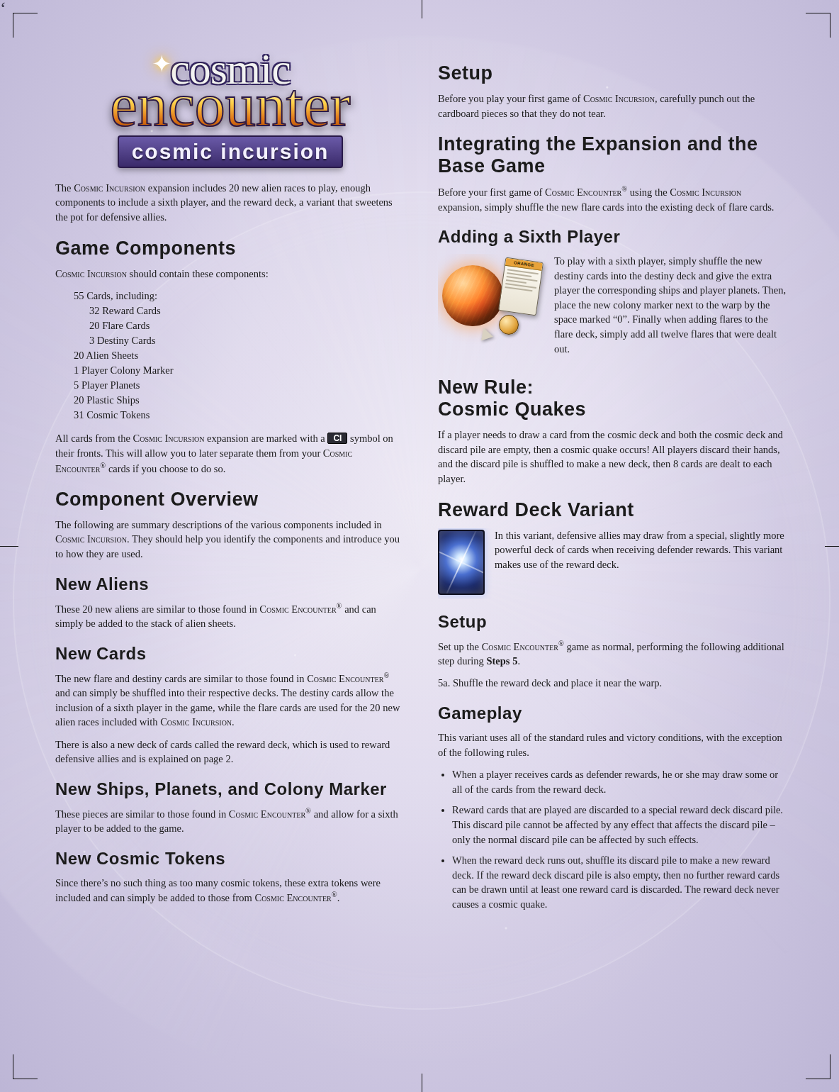cosmic
encounter
cosmic incursion
The Cosmic Incursion expansion includes 20 new alien races to play, enough components to include a sixth player, and the reward deck, a variant that sweetens the pot for defensive allies.
Game Components
Cosmic Incursion should contain these components:
55 Cards, including:
32 Reward Cards
20 Flare Cards
3 Destiny Cards
20 Alien Sheets
1 Player Colony Marker
5 Player Planets
20 Plastic Ships
31 Cosmic Tokens
All cards from the Cosmic Incursion expansion are marked with a CI symbol on their fronts. This will allow you to later separate them from your Cosmic Encounter® cards if you choose to do so.
Component Overview
The following are summary descriptions of the various components included in Cosmic Incursion. They should help you identify the components and introduce you to how they are used.
New Aliens
These 20 new aliens are similar to those found in Cosmic Encounter® and can simply be added to the stack of alien sheets.
New Cards
The new flare and destiny cards are similar to those found in Cosmic Encounter® and can simply be shuffled into their respective decks. The destiny cards allow the inclusion of a sixth player in the game, while the flare cards are used for the 20 new alien races included with Cosmic Incursion.
There is also a new deck of cards called the reward deck, which is used to reward defensive allies and is explained on page 2.
New Ships, Planets, and Colony Marker
These pieces are similar to those found in Cosmic Encounter® and allow for a sixth player to be added to the game.
New Cosmic Tokens
Since there’s no such thing as too many cosmic tokens, these extra tokens were included and can simply be added to those from Cosmic Encounter®.
Setup
Before you play your first game of Cosmic Incursion, carefully punch out the cardboard pieces so that they do not tear.
Integrating the Expansion and the Base Game
Before your first game of Cosmic Encounter® using the Cosmic Incursion expansion, simply shuffle the new flare cards into the existing deck of flare cards.
Adding a Sixth Player
ORANGE
To play with a sixth player, simply shuffle the new destiny cards into the destiny deck and give the extra player the corresponding ships and player planets. Then, place the new colony marker next to the warp by the space marked “0”. Finally when adding flares to the flare deck, simply add all twelve flares that were dealt out.
New Rule:
Cosmic Quakes
If a player needs to draw a card from the cosmic deck and both the cosmic deck and discard pile are empty, then a cosmic quake occurs! All players discard their hands, and the discard pile is shuffled to make a new deck, then 8 cards are dealt to each player.
Reward Deck Variant
‘In this variant, defensive allies may draw from a special, slightly more powerful deck of cards when receiving defender rewards. This variant makes use of the reward deck.
Setup
Set up the Cosmic Encounter® game as normal, performing the following additional step during Steps 5.
5a. Shuffle the reward deck and place it near the warp.
Gameplay
This variant uses all of the standard rules and victory conditions, with the exception of the following rules.
When a player receives cards as defender rewards, he or she may draw some or all of the cards from the reward deck.
Reward cards that are played are discarded to a special reward deck discard pile. This discard pile cannot be affected by any effect that affects the discard pile – only the normal discard pile can be affected by such effects.
When the reward deck runs out, shuffle its discard pile to make a new reward deck. If the reward deck discard pile is also empty, then no further reward cards can be drawn until at least one reward card is discarded. The reward deck never causes a cosmic quake.